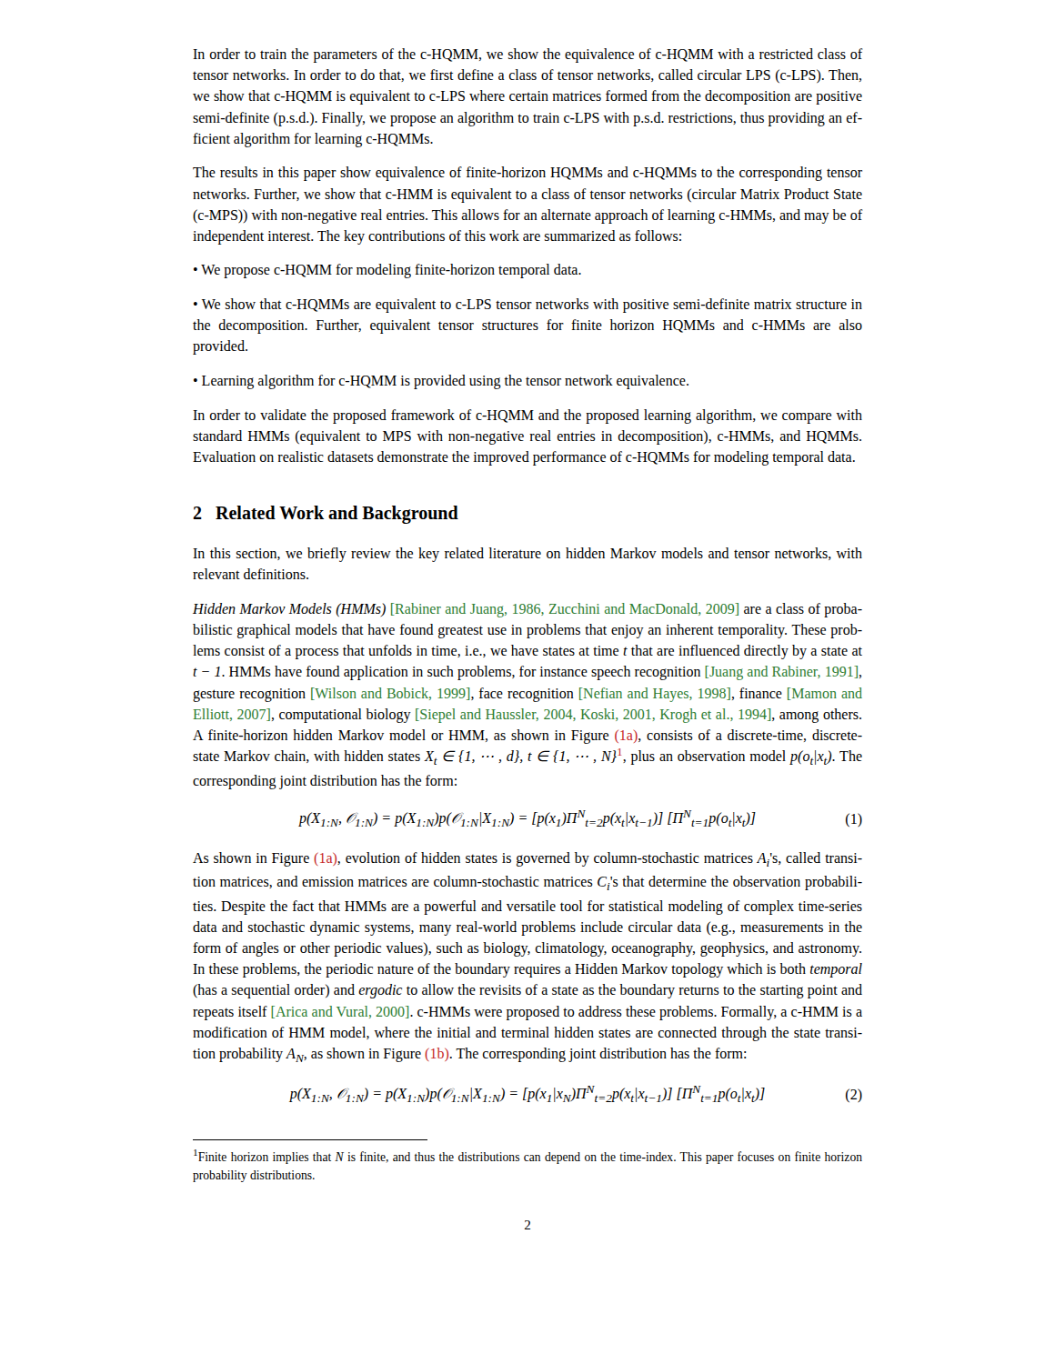In order to train the parameters of the c-HQMM, we show the equivalence of c-HQMM with a restricted class of tensor networks. In order to do that, we first define a class of tensor networks, called circular LPS (c-LPS). Then, we show that c-HQMM is equivalent to c-LPS where certain matrices formed from the decomposition are positive semi-definite (p.s.d.). Finally, we propose an algorithm to train c-LPS with p.s.d. restrictions, thus providing an efficient algorithm for learning c-HQMMs.
The results in this paper show equivalence of finite-horizon HQMMs and c-HQMMs to the corresponding tensor networks. Further, we show that c-HMM is equivalent to a class of tensor networks (circular Matrix Product State (c-MPS)) with non-negative real entries. This allows for an alternate approach of learning c-HMMs, and may be of independent interest. The key contributions of this work are summarized as follows:
• We propose c-HQMM for modeling finite-horizon temporal data.
• We show that c-HQMMs are equivalent to c-LPS tensor networks with positive semi-definite matrix structure in the decomposition. Further, equivalent tensor structures for finite horizon HQMMs and c-HMMs are also provided.
• Learning algorithm for c-HQMM is provided using the tensor network equivalence.
In order to validate the proposed framework of c-HQMM and the proposed learning algorithm, we compare with standard HMMs (equivalent to MPS with non-negative real entries in decomposition), c-HMMs, and HQMMs. Evaluation on realistic datasets demonstrate the improved performance of c-HQMMs for modeling temporal data.
2 Related Work and Background
In this section, we briefly review the key related literature on hidden Markov models and tensor networks, with relevant definitions.
Hidden Markov Models (HMMs) [Rabiner and Juang, 1986, Zucchini and MacDonald, 2009] are a class of probabilistic graphical models that have found greatest use in problems that enjoy an inherent temporality. These problems consist of a process that unfolds in time, i.e., we have states at time t that are influenced directly by a state at t − 1. HMMs have found application in such problems, for instance speech recognition [Juang and Rabiner, 1991], gesture recognition [Wilson and Bobick, 1999], face recognition [Nefian and Hayes, 1998], finance [Mamon and Elliott, 2007], computational biology [Siepel and Haussler, 2004, Koski, 2001, Krogh et al., 1994], among others. A finite-horizon hidden Markov model or HMM, as shown in Figure (1a), consists of a discrete-time, discrete-state Markov chain, with hidden states Xt ∈ {1, ⋯ , d}, t ∈ {1, ⋯ , N}1, plus an observation model p(ot|xt). The corresponding joint distribution has the form:
p(X1:N, 𝒪1:N) = p(X1:N)p(𝒪1:N|X1:N) = [p(x1)ΠNt=2p(xt|xt−1)] [ΠNt=1p(ot|xt)] (1)
As shown in Figure (1a), evolution of hidden states is governed by column-stochastic matrices Ai's, called transition matrices, and emission matrices are column-stochastic matrices Ci's that determine the observation probabilities. Despite the fact that HMMs are a powerful and versatile tool for statistical modeling of complex time-series data and stochastic dynamic systems, many real-world problems include circular data (e.g., measurements in the form of angles or other periodic values), such as biology, climatology, oceanography, geophysics, and astronomy. In these problems, the periodic nature of the boundary requires a Hidden Markov topology which is both temporal (has a sequential order) and ergodic to allow the revisits of a state as the boundary returns to the starting point and repeats itself [Arica and Vural, 2000]. c-HMMs were proposed to address these problems. Formally, a c-HMM is a modification of HMM model, where the initial and terminal hidden states are connected through the state transition probability AN, as shown in Figure (1b). The corresponding joint distribution has the form:
p(X1:N, 𝒪1:N) = p(X1:N)p(𝒪1:N|X1:N) = [p(x1|xN)ΠNt=2p(xt|xt−1)] [ΠNt=1p(ot|xt)] (2)
1Finite horizon implies that N is finite, and thus the distributions can depend on the time-index. This paper focuses on finite horizon probability distributions.
2